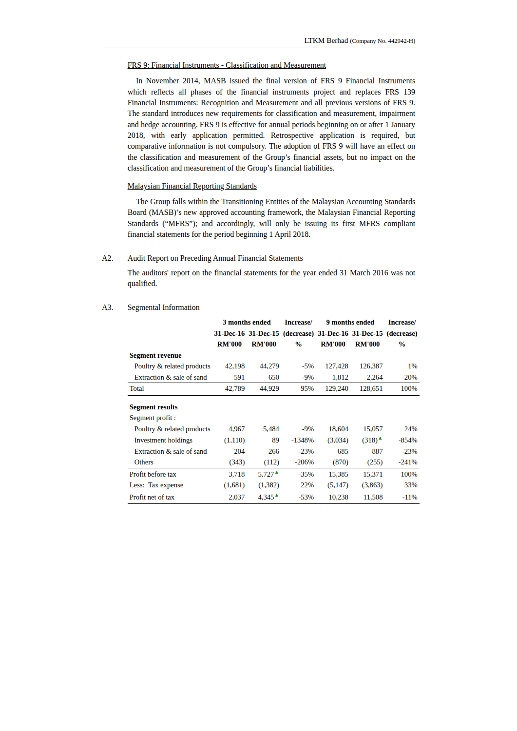LTKM Berhad (Company No. 442942-H)
FRS 9: Financial Instruments - Classification and Measurement
In November 2014, MASB issued the final version of FRS 9 Financial Instruments which reflects all phases of the financial instruments project and replaces FRS 139 Financial Instruments: Recognition and Measurement and all previous versions of FRS 9. The standard introduces new requirements for classification and measurement, impairment and hedge accounting. FRS 9 is effective for annual periods beginning on or after 1 January 2018, with early application permitted. Retrospective application is required, but comparative information is not compulsory. The adoption of FRS 9 will have an effect on the classification and measurement of the Group’s financial assets, but no impact on the classification and measurement of the Group’s financial liabilities.
Malaysian Financial Reporting Standards
The Group falls within the Transitioning Entities of the Malaysian Accounting Standards Board (MASB)’s new approved accounting framework, the Malaysian Financial Reporting Standards (“MFRS”); and accordingly, will only be issuing its first MFRS compliant financial statements for the period beginning 1 April 2018.
A2.
Audit Report on Preceding Annual Financial Statements
The auditors' report on the financial statements for the year ended 31 March 2016 was not qualified.
A3.
Segmental Information
| | 3 months ended | Increase/ | 9 months ended | Increase/ |
| --- | --- | --- | --- | --- |
| | 31-Dec-16 | 31-Dec-15 | (decrease) | 31-Dec-16 | 31-Dec-15 | (decrease) |
| | RM'000 | RM'000 | % | RM'000 | RM'000 | % |
| Segment revenue | | | | | | |
| Poultry & related products | 42,198 | 44,279 | -5% | 127,428 | 126,387 | 1% |
| Extraction & sale of sand | 591 | 650 | -9% | 1,812 | 2,264 | -20% |
| Total | 42,789 | 44,929 | 95% | 129,240 | 128,651 | 100% |
| Segment results | | | | | | |
| Segment profit : | | | | | | |
| Poultry & related products | 4,967 | 5,484 | -9% | 18,604 | 15,057 | 24% |
| Investment holdings | (1,110) | 89 | -1348% | (3,034) | (318) ▲ | -854% |
| Extraction & sale of sand | 204 | 266 | -23% | 685 | 887 | -23% |
| Others | (343) | (112) | -206% | (870) | (255) | -241% |
| Profit before tax | 3,718 | 5,727 ▲ | -35% | 15,385 | 15,371 | 100% |
| Less: Tax expense | (1,681) | (1,382) | 22% | (5,147) | (3,863) | 33% |
| Profit net of tax | 2,037 | 4,345 ▲ | -53% | 10,238 | 11,508 | -11% |